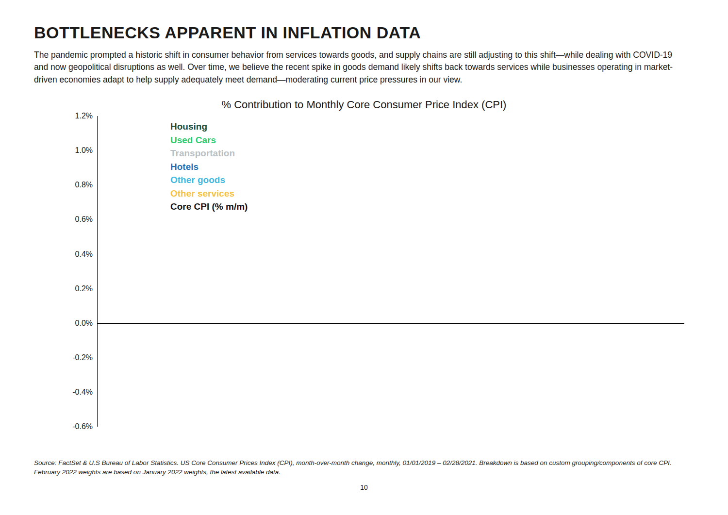BOTTLENECKS APPARENT IN INFLATION DATA
The pandemic prompted a historic shift in consumer behavior from services towards goods, and supply chains are still adjusting to this shift—while dealing with COVID-19 and now geopolitical disruptions as well. Over time, we believe the recent spike in goods demand likely shifts back towards services while businesses operating in market-driven economies adapt to help supply adequately meet demand—moderating current price pressures in our view.
% Contribution to Monthly Core Consumer Price Index (CPI)
1.2%
1.0%
0.8%
0.6%
0.4%
0.2%
0.0%
-0.2%
-0.4%
-0.6%
Housing
Used Cars
Transportation
Hotels
Other goods
Other services
Core CPI (% m/m)
Source: FactSet & U.S Bureau of Labor Statistics. US Core Consumer Prices Index (CPI), month-over-month change, monthly, 01/01/2019 – 02/28/2021. Breakdown is based on custom grouping/components of core CPI. February 2022 weights are based on January 2022 weights, the latest available data.
10